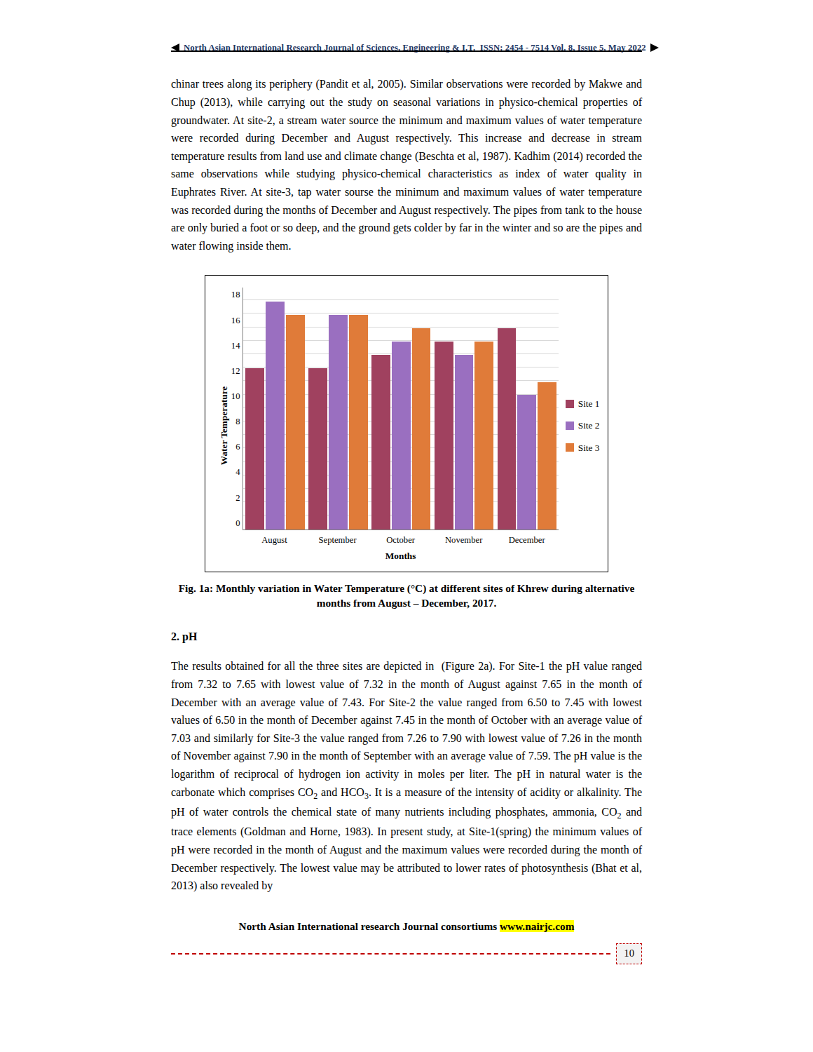North Asian International Research Journal of Sciences, Engineering & I.T. ISSN: 2454 - 7514 Vol. 8, Issue 5, May 2022
chinar trees along its periphery (Pandit et al, 2005). Similar observations were recorded by Makwe and Chup (2013), while carrying out the study on seasonal variations in physico-chemical properties of groundwater. At site-2, a stream water source the minimum and maximum values of water temperature were recorded during December and August respectively. This increase and decrease in stream temperature results from land use and climate change (Beschta et al, 1987). Kadhim (2014) recorded the same observations while studying physico-chemical characteristics as index of water quality in Euphrates River. At site-3, tap water sourse the minimum and maximum values of water temperature was recorded during the months of December and August respectively. The pipes from tank to the house are only buried a foot or so deep, and the ground gets colder by far in the winter and so are the pipes and water flowing inside them.
Water Temperature
18 16 14 12 10 8 6 4 2 0
August September October November December
Months
Site 1
Site 2
Site 3
Fig. 1a: Monthly variation in Water Temperature (°C) at different sites of Khrew during alternative months from August – December, 2017.
2. pH
The results obtained for all the three sites are depicted in (Figure 2a). For Site-1 the pH value ranged from 7.32 to 7.65 with lowest value of 7.32 in the month of August against 7.65 in the month of December with an average value of 7.43. For Site-2 the value ranged from 6.50 to 7.45 with lowest values of 6.50 in the month of December against 7.45 in the month of October with an average value of 7.03 and similarly for Site-3 the value ranged from 7.26 to 7.90 with lowest value of 7.26 in the month of November against 7.90 in the month of September with an average value of 7.59. The pH value is the logarithm of reciprocal of hydrogen ion activity in moles per liter. The pH in natural water is the carbonate which comprises CO2 and HCO3. It is a measure of the intensity of acidity or alkalinity. The pH of water controls the chemical state of many nutrients including phosphates, ammonia, CO2 and trace elements (Goldman and Horne, 1983). In present study, at Site-1(spring) the minimum values of pH were recorded in the month of August and the maximum values were recorded during the month of December respectively. The lowest value may be attributed to lower rates of photosynthesis (Bhat et al, 2013) also revealed by
North Asian International research Journal consortiums www.nairjc.com
10